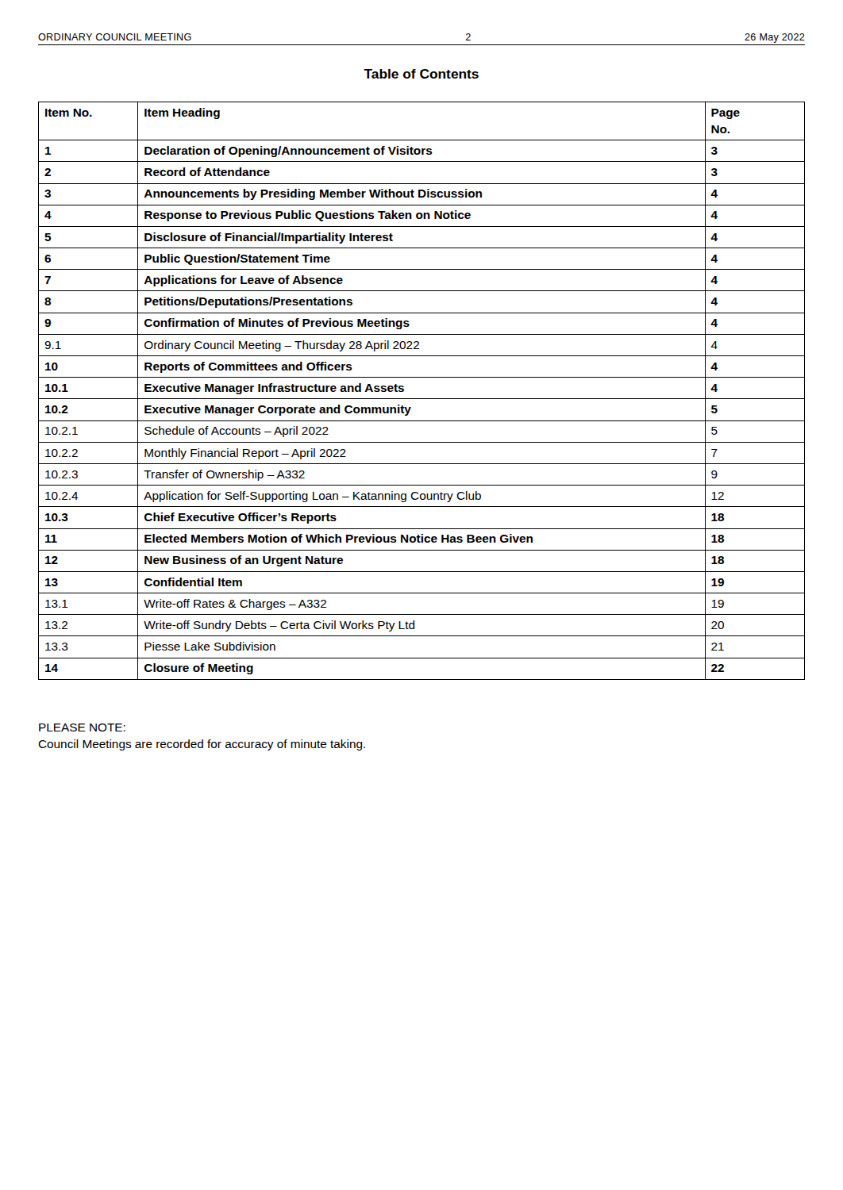ORDINARY COUNCIL MEETING 2 26 May 2022
Table of Contents
| Item No. | Item Heading | Page No. |
| --- | --- | --- |
| 1 | Declaration of Opening/Announcement of Visitors | 3 |
| 2 | Record of Attendance | 3 |
| 3 | Announcements by Presiding Member Without Discussion | 4 |
| 4 | Response to Previous Public Questions Taken on Notice | 4 |
| 5 | Disclosure of Financial/Impartiality Interest | 4 |
| 6 | Public Question/Statement Time | 4 |
| 7 | Applications for Leave of Absence | 4 |
| 8 | Petitions/Deputations/Presentations | 4 |
| 9 | Confirmation of Minutes of Previous Meetings | 4 |
| 9.1 | Ordinary Council Meeting – Thursday 28 April 2022 | 4 |
| 10 | Reports of Committees and Officers | 4 |
| 10.1 | Executive Manager Infrastructure and Assets | 4 |
| 10.2 | Executive Manager Corporate and Community | 5 |
| 10.2.1 | Schedule of Accounts – April 2022 | 5 |
| 10.2.2 | Monthly Financial Report – April 2022 | 7 |
| 10.2.3 | Transfer of Ownership – A332 | 9 |
| 10.2.4 | Application for Self-Supporting Loan – Katanning Country Club | 12 |
| 10.3 | Chief Executive Officer’s Reports | 18 |
| 11 | Elected Members Motion of Which Previous Notice Has Been Given | 18 |
| 12 | New Business of an Urgent Nature | 18 |
| 13 | Confidential Item | 19 |
| 13.1 | Write-off Rates & Charges – A332 | 19 |
| 13.2 | Write-off Sundry Debts – Certa Civil Works Pty Ltd | 20 |
| 13.3 | Piesse Lake Subdivision | 21 |
| 14 | Closure of Meeting | 22 |
PLEASE NOTE:
Council Meetings are recorded for accuracy of minute taking.